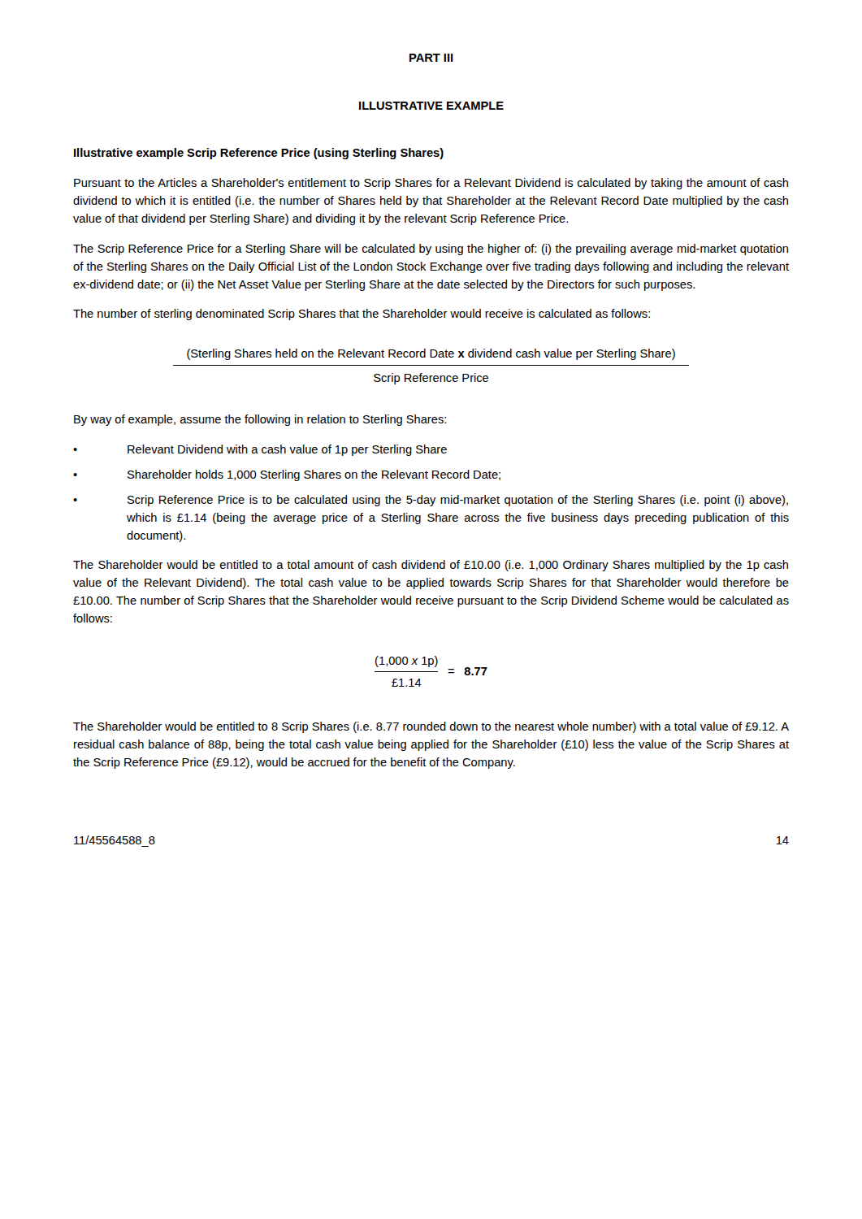PART III
ILLUSTRATIVE EXAMPLE
Illustrative example Scrip Reference Price (using Sterling Shares)
Pursuant to the Articles a Shareholder's entitlement to Scrip Shares for a Relevant Dividend is calculated by taking the amount of cash dividend to which it is entitled (i.e. the number of Shares held by that Shareholder at the Relevant Record Date multiplied by the cash value of that dividend per Sterling Share) and dividing it by the relevant Scrip Reference Price.
The Scrip Reference Price for a Sterling Share will be calculated by using the higher of: (i) the prevailing average mid-market quotation of the Sterling Shares on the Daily Official List of the London Stock Exchange over five trading days following and including the relevant ex-dividend date; or (ii) the Net Asset Value per Sterling Share at the date selected by the Directors for such purposes.
The number of sterling denominated Scrip Shares that the Shareholder would receive is calculated as follows:
(Sterling Shares held on the Relevant Record Date x dividend cash value per Sterling Share) Scrip Reference Price
By way of example, assume the following in relation to Sterling Shares:
Relevant Dividend with a cash value of 1p per Sterling Share
Shareholder holds 1,000 Sterling Shares on the Relevant Record Date;
Scrip Reference Price is to be calculated using the 5-day mid-market quotation of the Sterling Shares (i.e. point (i) above), which is £1.14 (being the average price of a Sterling Share across the five business days preceding publication of this document).
The Shareholder would be entitled to a total amount of cash dividend of £10.00 (i.e. 1,000 Ordinary Shares multiplied by the 1p cash value of the Relevant Dividend). The total cash value to be applied towards Scrip Shares for that Shareholder would therefore be £10.00. The number of Scrip Shares that the Shareholder would receive pursuant to the Scrip Dividend Scheme would be calculated as follows:
| (1,000 x 1p) £1.14 | = | 8.77 |
The Shareholder would be entitled to 8 Scrip Shares (i.e. 8.77 rounded down to the nearest whole number) with a total value of £9.12. A residual cash balance of 88p, being the total cash value being applied for the Shareholder (£10) less the value of the Scrip Shares at the Scrip Reference Price (£9.12), would be accrued for the benefit of the Company.
11/45564588_8 14